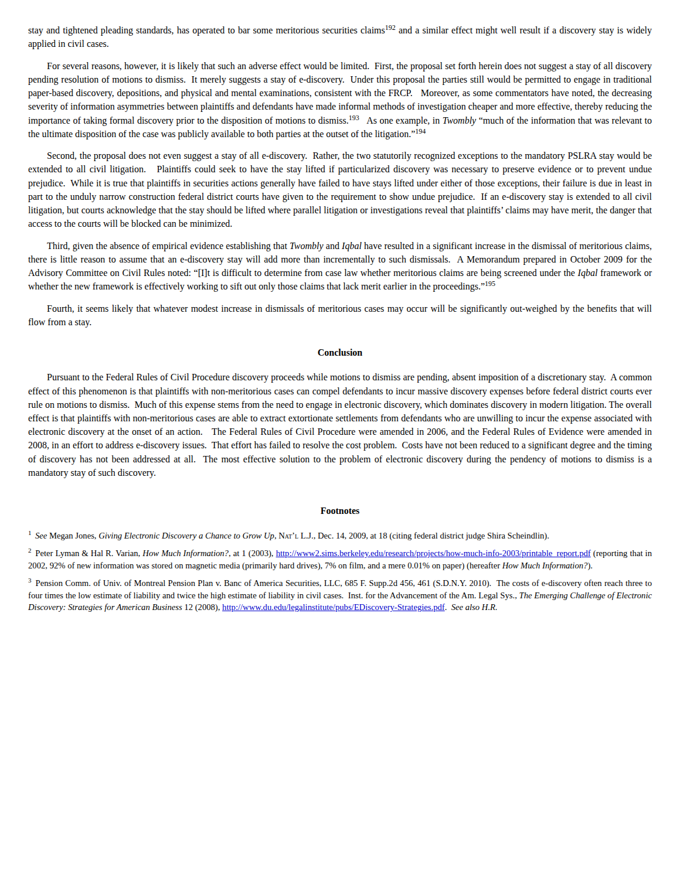stay and tightened pleading standards, has operated to bar some meritorious securities claims192 and a similar effect might well result if a discovery stay is widely applied in civil cases.
For several reasons, however, it is likely that such an adverse effect would be limited. First, the proposal set forth herein does not suggest a stay of all discovery pending resolution of motions to dismiss. It merely suggests a stay of e-discovery. Under this proposal the parties still would be permitted to engage in traditional paper-based discovery, depositions, and physical and mental examinations, consistent with the FRCP. Moreover, as some commentators have noted, the decreasing severity of information asymmetries between plaintiffs and defendants have made informal methods of investigation cheaper and more effective, thereby reducing the importance of taking formal discovery prior to the disposition of motions to dismiss.193 As one example, in Twombly “much of the information that was relevant to the ultimate disposition of the case was publicly available to both parties at the outset of the litigation.”194
Second, the proposal does not even suggest a stay of all e-discovery. Rather, the two statutorily recognized exceptions to the mandatory PSLRA stay would be extended to all civil litigation. Plaintiffs could seek to have the stay lifted if particularized discovery was necessary to preserve evidence or to prevent undue prejudice. While it is true that plaintiffs in securities actions generally have failed to have stays lifted under either of those exceptions, their failure is due in least in part to the unduly narrow construction federal district courts have given to the requirement to show undue prejudice. If an e-discovery stay is extended to all civil litigation, but courts acknowledge that the stay should be lifted where parallel litigation or investigations reveal that plaintiffs’ claims may have merit, the danger that access to the courts will be blocked can be minimized.
Third, given the absence of empirical evidence establishing that Twombly and Iqbal have resulted in a significant increase in the dismissal of meritorious claims, there is little reason to assume that an e-discovery stay will add more than incrementally to such dismissals. A Memorandum prepared in October 2009 for the Advisory Committee on Civil Rules noted: “[I]t is difficult to determine from case law whether meritorious claims are being screened under the Iqbal framework or whether the new framework is effectively working to sift out only those claims that lack merit earlier in the proceedings.”195
Fourth, it seems likely that whatever modest increase in dismissals of meritorious cases may occur will be significantly out-weighed by the benefits that will flow from a stay.
Conclusion
Pursuant to the Federal Rules of Civil Procedure discovery proceeds while motions to dismiss are pending, absent imposition of a discretionary stay. A common effect of this phenomenon is that plaintiffs with non-meritorious cases can compel defendants to incur massive discovery expenses before federal district courts ever rule on motions to dismiss. Much of this expense stems from the need to engage in electronic discovery, which dominates discovery in modern litigation. The overall effect is that plaintiffs with non-meritorious cases are able to extract extortionate settlements from defendants who are unwilling to incur the expense associated with electronic discovery at the onset of an action. The Federal Rules of Civil Procedure were amended in 2006, and the Federal Rules of Evidence were amended in 2008, in an effort to address e-discovery issues. That effort has failed to resolve the cost problem. Costs have not been reduced to a significant degree and the timing of discovery has not been addressed at all. The most effective solution to the problem of electronic discovery during the pendency of motions to dismiss is a mandatory stay of such discovery.
Footnotes
1 See Megan Jones, Giving Electronic Discovery a Chance to Grow Up, Nat’l L.J., Dec. 14, 2009, at 18 (citing federal district judge Shira Scheindlin).
2 Peter Lyman & Hal R. Varian, How Much Information?, at 1 (2003), http://www2.sims.berkeley.edu/research/projects/how-much-info-2003/printable_report.pdf (reporting that in 2002, 92% of new information was stored on magnetic media (primarily hard drives), 7% on film, and a mere 0.01% on paper) (hereafter How Much Information?).
3 Pension Comm. of Univ. of Montreal Pension Plan v. Banc of America Securities, LLC, 685 F. Supp.2d 456, 461 (S.D.N.Y. 2010). The costs of e-discovery often reach three to four times the low estimate of liability and twice the high estimate of liability in civil cases. Inst. for the Advancement of the Am. Legal Sys., The Emerging Challenge of Electronic Discovery: Strategies for American Business 12 (2008), http://www.du.edu/legalinstitute/pubs/EDiscovery-Strategies.pdf. See also H.R.